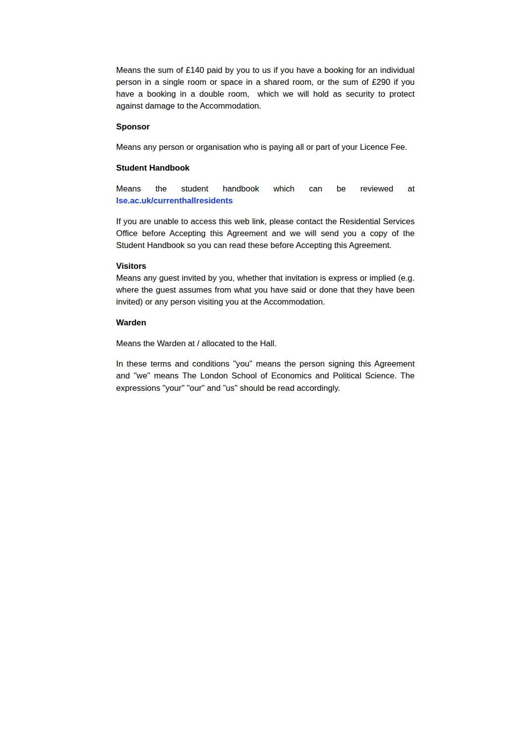Means the sum of £140 paid by you to us if you have a booking for an individual person in a single room or space in a shared room, or the sum of £290 if you have a booking in a double room, which we will hold as security to protect against damage to the Accommodation.
Sponsor
Means any person or organisation who is paying all or part of your Licence Fee.
Student Handbook
Means the student handbook which can be reviewed at lse.ac.uk/currenthallresidents
If you are unable to access this web link, please contact the Residential Services Office before Accepting this Agreement and we will send you a copy of the Student Handbook so you can read these before Accepting this Agreement.
Visitors
Means any guest invited by you, whether that invitation is express or implied (e.g. where the guest assumes from what you have said or done that they have been invited) or any person visiting you at the Accommodation.
Warden
Means the Warden at / allocated to the Hall.
In these terms and conditions "you" means the person signing this Agreement and "we" means The London School of Economics and Political Science. The expressions "your" "our" and "us" should be read accordingly.